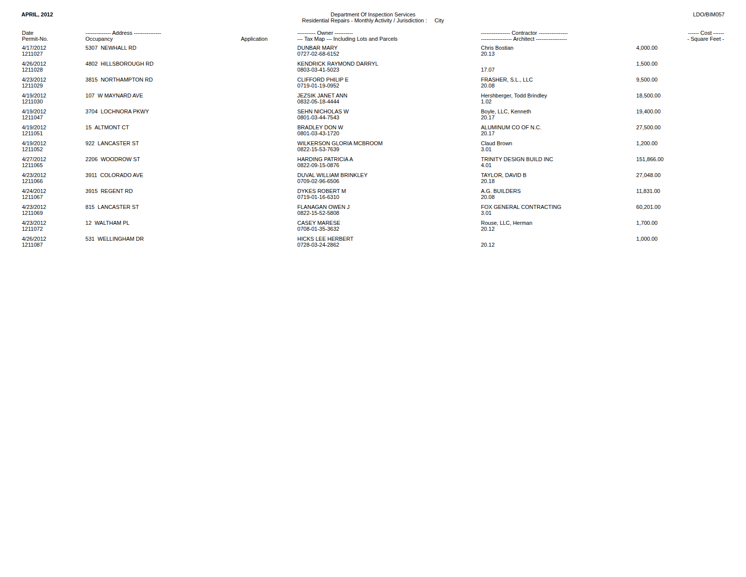| APRIL, 2012 | Department Of Inspection Services Residential Repairs - Monthly Activity / Jurisdiction : City | LDO/BIM057 |
| Date | -------------- Address --------------- | | ---------- Owner ---------- | ---------------- Contractor ---------------- | ------ Cost ------ |
| --- | --- | --- | --- | --- | --- |
| Permit-No. | Occupancy | Application | --- Tax Map --- Including Lots and Parcels | ----------------- Architect ----------------- | - Square Feet - |
| 4/17/2012 | 5307 NEWHALL RD | | DUNBAR MARY | Chris Bostian | 4,000.00 |
| 1211027 | | | 0727-02-68-6152 | 20.13 | |
| 4/26/2012 | 4802 HILLSBOROUGH RD | | KENDRICK RAYMOND DARRYL | | 1,500.00 |
| 1211028 | | | 0803-03-41-5023 | 17.07 | |
| 4/23/2012 | 3815 NORTHAMPTON RD | | CLIFFORD PHILIP E | FRASHER, S.L., LLC | 9,500.00 |
| 1211029 | | | 0719-01-19-0952 | 20.08 | |
| 4/19/2012 | 107 W MAYNARD AVE | | JEZSIK JANET ANN | Hershberger, Todd Brindley | 18,500.00 |
| 1211030 | | | 0832-05-18-4444 | 1.02 | |
| 4/19/2012 | 3704 LOCHNORA PKWY | | SEHN NICHOLAS W | Boyle, LLC, Kenneth | 19,400.00 |
| 1211047 | | | 0801-03-44-7543 | 20.17 | |
| 4/19/2012 | 15 ALTMONT CT | | BRADLEY DON W | ALUMINUM CO OF N.C. | 27,500.00 |
| 1211051 | | | 0801-03-43-1720 | 20.17 | |
| 4/19/2012 | 922 LANCASTER ST | | WILKERSON GLORIA MCBROOM | Claud Brown | 1,200.00 |
| 1211052 | | | 0822-15-53-7639 | 3.01 | |
| 4/27/2012 | 2206 WOODROW ST | | HARDING PATRICIA A | TRINITY DESIGN BUILD INC | 151,866.00 |
| 1211065 | | | 0822-09-15-0876 | 4.01 | |
| 4/23/2012 | 3911 COLORADO AVE | | DUVAL WILLIAM BRINKLEY | TAYLOR, DAVID B | 27,048.00 |
| 1211066 | | | 0709-02-96-6506 | 20.18 | |
| 4/24/2012 | 3915 REGENT RD | | DYKES ROBERT M | A.G. BUILDERS | 11,831.00 |
| 1211067 | | | 0719-01-16-6310 | 20.08 | |
| 4/23/2012 | 815 LANCASTER ST | | FLANAGAN OWEN J | FOX GENERAL CONTRACTING | 60,201.00 |
| 1211069 | | | 0822-15-52-5808 | 3.01 | |
| 4/23/2012 | 12 WALTHAM PL | | CASEY MARESE | Rouse, LLC, Herman | 1,700.00 |
| 1211072 | | | 0708-01-35-3632 | 20.12 | |
| 4/26/2012 | 531 WELLINGHAM DR | | HICKS LEE HERBERT | | 1,000.00 |
| 1211087 | | | 0728-03-24-2862 | 20.12 | |